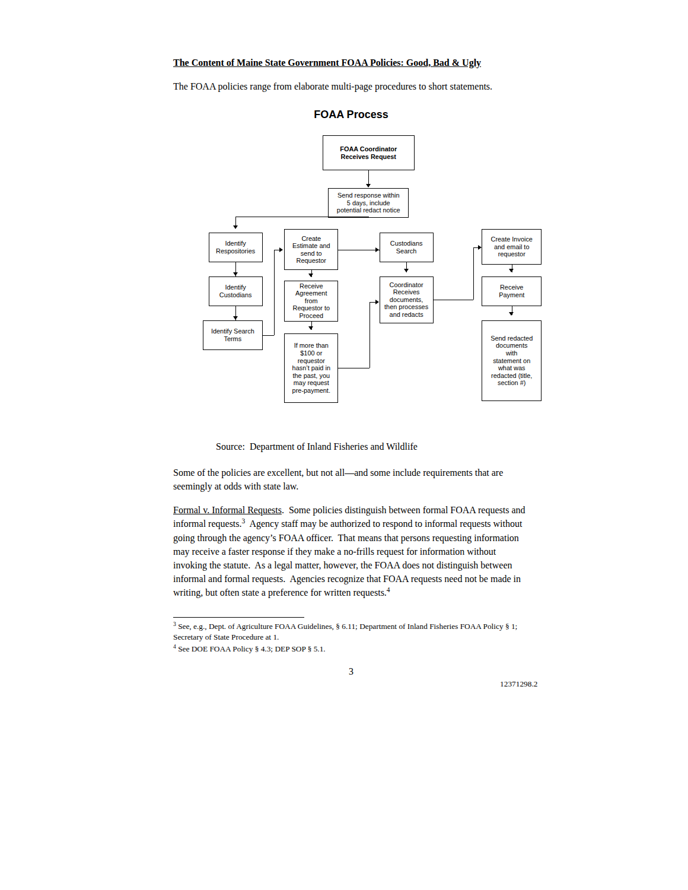The Content of Maine State Government FOAA Policies: Good, Bad & Ugly
The FOAA policies range from elaborate multi-page procedures to short statements.
FOAA Process
FOAA Coordinator
Receives Request
Send response within
5 days, include
potential redact notice
Identify
Respositories
Identify
Custodians
Identify Search
Terms
Create
Estimate and
send to
Requestor
Receive
Agreement
from
Requestor to
Proceed
If more than
$100 or
requestor
hasn’t paid in
the past, you
may request
pre-payment.
Custodians
Search
Coordinator
Receives
documents,
then processes
and redacts
Create Invoice
and email to
requestor
Receive
Payment
Send redacted
documents
with
statement on
what was
redacted (title,
section #)
Source: Department of Inland Fisheries and Wildlife
Some of the policies are excellent, but not all—and some include requirements that are seemingly at odds with state law.
Formal v. Informal Requests. Some policies distinguish between formal FOAA requests and informal requests.3 Agency staff may be authorized to respond to informal requests without going through the agency’s FOAA officer. That means that persons requesting information may receive a faster response if they make a no-frills request for information without invoking the statute. As a legal matter, however, the FOAA does not distinguish between informal and formal requests. Agencies recognize that FOAA requests need not be made in writing, but often state a preference for written requests.4
3 See, e.g., Dept. of Agriculture FOAA Guidelines, § 6.11; Department of Inland Fisheries FOAA Policy § 1; Secretary of State Procedure at 1.
4 See DOE FOAA Policy § 4.3; DEP SOP § 5.1.
3
12371298.2